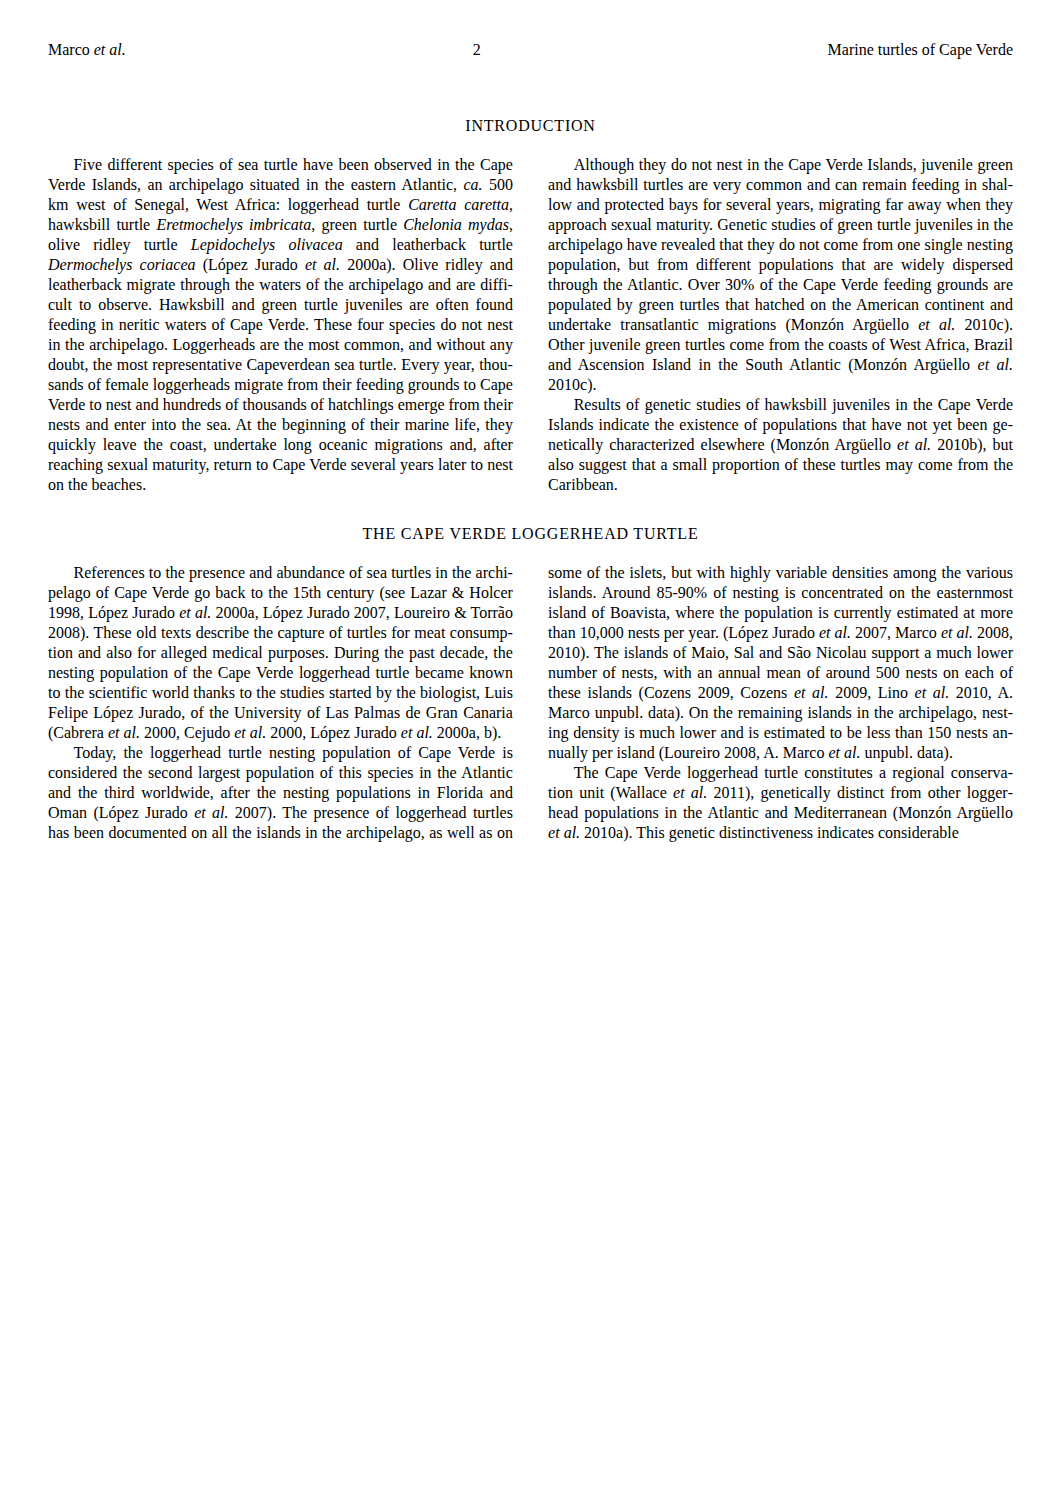Marco et al. 2 Marine turtles of Cape Verde
INTRODUCTION
Five different species of sea turtle have been observed in the Cape Verde Islands, an archipelago situated in the eastern Atlantic, ca. 500 km west of Senegal, West Africa: loggerhead turtle Caretta caretta, hawksbill turtle Eretmochelys imbricata, green turtle Chelonia mydas, olive ridley turtle Lepidochelys olivacea and leatherback turtle Dermochelys coriacea (López Jurado et al. 2000a). Olive ridley and leatherback migrate through the waters of the archipelago and are difficult to observe. Hawksbill and green turtle juveniles are often found feeding in neritic waters of Cape Verde. These four species do not nest in the archipelago. Loggerheads are the most common, and without any doubt, the most representative Capeverdean sea turtle. Every year, thousands of female loggerheads migrate from their feeding grounds to Cape Verde to nest and hundreds of thousands of hatchlings emerge from their nests and enter into the sea. At the beginning of their marine life, they quickly leave the coast, undertake long oceanic migrations and, after reaching sexual maturity, return to Cape Verde several years later to nest on the beaches.
Although they do not nest in the Cape Verde Islands, juvenile green and hawksbill turtles are very common and can remain feeding in shallow and protected bays for several years, migrating far away when they approach sexual maturity. Genetic studies of green turtle juveniles in the archipelago have revealed that they do not come from one single nesting population, but from different populations that are widely dispersed through the Atlantic. Over 30% of the Cape Verde feeding grounds are populated by green turtles that hatched on the American continent and undertake transatlantic migrations (Monzón Argüello et al. 2010c). Other juvenile green turtles come from the coasts of West Africa, Brazil and Ascension Island in the South Atlantic (Monzón Argüello et al. 2010c).
Results of genetic studies of hawksbill juveniles in the Cape Verde Islands indicate the existence of populations that have not yet been genetically characterized elsewhere (Monzón Argüello et al. 2010b), but also suggest that a small proportion of these turtles may come from the Caribbean.
THE CAPE VERDE LOGGERHEAD TURTLE
References to the presence and abundance of sea turtles in the archipelago of Cape Verde go back to the 15th century (see Lazar & Holcer 1998, López Jurado et al. 2000a, López Jurado 2007, Loureiro & Torrão 2008). These old texts describe the capture of turtles for meat consumption and also for alleged medical purposes. During the past decade, the nesting population of the Cape Verde loggerhead turtle became known to the scientific world thanks to the studies started by the biologist, Luis Felipe López Jurado, of the University of Las Palmas de Gran Canaria (Cabrera et al. 2000, Cejudo et al. 2000, López Jurado et al. 2000a, b).
Today, the loggerhead turtle nesting population of Cape Verde is considered the second largest population of this species in the Atlantic and the third worldwide, after the nesting populations in Florida and Oman (López Jurado et al. 2007). The presence of loggerhead turtles has been documented on all the islands in the archipelago, as well as on some of the islets, but with highly variable densities among the various islands. Around 85-90% of nesting is concentrated on the easternmost island of Boavista, where the population is currently estimated at more than 10,000 nests per year. (López Jurado et al. 2007, Marco et al. 2008, 2010). The islands of Maio, Sal and São Nicolau support a much lower number of nests, with an annual mean of around 500 nests on each of these islands (Cozens 2009, Cozens et al. 2009, Lino et al. 2010, A. Marco unpubl. data). On the remaining islands in the archipelago, nesting density is much lower and is estimated to be less than 150 nests annually per island (Loureiro 2008, A. Marco et al. unpubl. data).
The Cape Verde loggerhead turtle constitutes a regional conservation unit (Wallace et al. 2011), genetically distinct from other loggerhead populations in the Atlantic and Mediterranean (Monzón Argüello et al. 2010a). This genetic distinctiveness indicates considerable